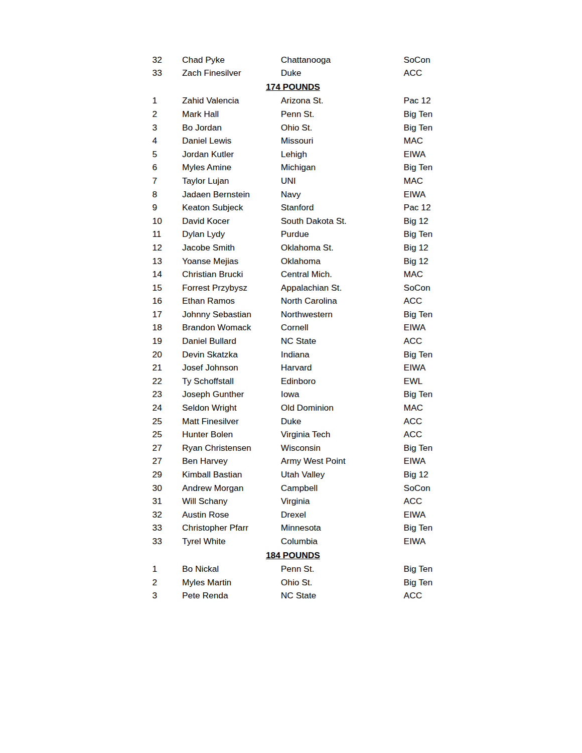| 32 | Chad Pyke | Chattanooga | SoCon |
| 33 | Zach Finesilver | Duke | ACC |
| | 174 POUNDS | |
| 1 | Zahid Valencia | Arizona St. | Pac 12 |
| 2 | Mark Hall | Penn St. | Big Ten |
| 3 | Bo Jordan | Ohio St. | Big Ten |
| 4 | Daniel Lewis | Missouri | MAC |
| 5 | Jordan Kutler | Lehigh | EIWA |
| 6 | Myles Amine | Michigan | Big Ten |
| 7 | Taylor Lujan | UNI | MAC |
| 8 | Jadaen Bernstein | Navy | EIWA |
| 9 | Keaton Subjeck | Stanford | Pac 12 |
| 10 | David Kocer | South Dakota St. | Big 12 |
| 11 | Dylan Lydy | Purdue | Big Ten |
| 12 | Jacobe Smith | Oklahoma St. | Big 12 |
| 13 | Yoanse Mejias | Oklahoma | Big 12 |
| 14 | Christian Brucki | Central Mich. | MAC |
| 15 | Forrest Przybysz | Appalachian St. | SoCon |
| 16 | Ethan Ramos | North Carolina | ACC |
| 17 | Johnny Sebastian | Northwestern | Big Ten |
| 18 | Brandon Womack | Cornell | EIWA |
| 19 | Daniel Bullard | NC State | ACC |
| 20 | Devin Skatzka | Indiana | Big Ten |
| 21 | Josef Johnson | Harvard | EIWA |
| 22 | Ty Schoffstall | Edinboro | EWL |
| 23 | Joseph Gunther | Iowa | Big Ten |
| 24 | Seldon Wright | Old Dominion | MAC |
| 25 | Matt Finesilver | Duke | ACC |
| 25 | Hunter Bolen | Virginia Tech | ACC |
| 27 | Ryan Christensen | Wisconsin | Big Ten |
| 27 | Ben Harvey | Army West Point | EIWA |
| 29 | Kimball Bastian | Utah Valley | Big 12 |
| 30 | Andrew Morgan | Campbell | SoCon |
| 31 | Will Schany | Virginia | ACC |
| 32 | Austin Rose | Drexel | EIWA |
| 33 | Christopher Pfarr | Minnesota | Big Ten |
| 33 | Tyrel White | Columbia | EIWA |
| | 184 POUNDS | |
| 1 | Bo Nickal | Penn St. | Big Ten |
| 2 | Myles Martin | Ohio St. | Big Ten |
| 3 | Pete Renda | NC State | ACC |